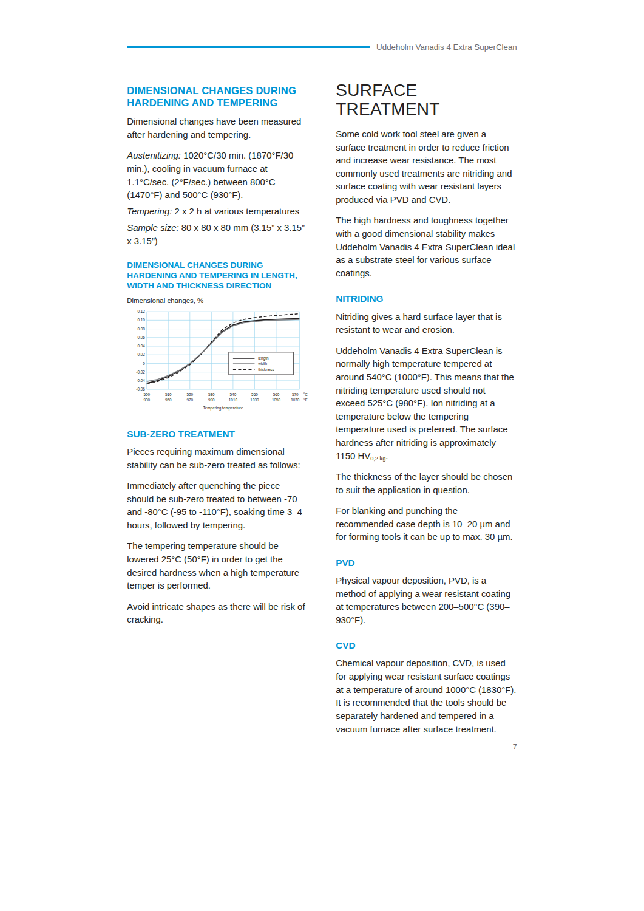Uddeholm Vanadis 4 Extra SuperClean
Dimensional changes during hardening and tempering
Dimensional changes have been measured after hardening and tempering.
Austenitizing: 1020°C/30 min. (1870°F/30 min.), cooling in vacuum furnace at 1.1°C/sec. (2°F/sec.) between 800°C (1470°F) and 500°C (930°F).
Tempering: 2 x 2 h at various temperatures
Sample size: 80 x 80 x 80 mm (3.15” x 3.15” x 3.15”)
Dimensional changes during hardening and tempering in length, width and thickness direction
Dimensional changes, %
0.12 0.10 0.08 0.06 0.04 0.02 0 -0.02 -0.04 -0.06 length width thickness 500 510 520 530 540 550 560 570 °C 930 950 970 990 1010 1030 1050 1070 °F Tempering temperature
Sub-zero treatment
Pieces requiring maximum dimensional stability can be sub-zero treated as follows:
Immediately after quenching the piece should be sub-zero treated to between -70 and -80°C (-95 to -110°F), soaking time 3–4 hours, followed by tempering.
The tempering temperature should be lowered 25°C (50°F) in order to get the desired hardness when a high temperature temper is performed.
Avoid intricate shapes as there will be risk of cracking.
Surface treatment
Some cold work tool steel are given a surface treatment in order to reduce friction and increase wear resistance. The most commonly used treatments are nitriding and surface coating with wear resistant layers produced via PVD and CVD.
The high hardness and toughness together with a good dimensional stability makes Uddeholm Vanadis 4 Extra SuperClean ideal as a substrate steel for various surface coatings.
Nitriding
Nitriding gives a hard surface layer that is resistant to wear and erosion.
Uddeholm Vanadis 4 Extra SuperClean is normally high temperature tempered at around 540°C (1000°F). This means that the nitriding temperature used should not exceed 525°C (980°F). Ion nitriding at a temperature below the tempering temperature used is preferred. The surface hardness after nitriding is approximately 1150 HV0,2 kg.
The thickness of the layer should be chosen to suit the application in question.
For blanking and punching the recommended case depth is 10–20 µm and for forming tools it can be up to max. 30 µm.
PVD
Physical vapour deposition, PVD, is a method of applying a wear resistant coating at temperatures between 200–500°C (390–930°F).
CVD
Chemical vapour deposition, CVD, is used for applying wear resistant surface coatings at a temperature of around 1000°C (1830°F). It is recommended that the tools should be separately hardened and tempered in a vacuum furnace after surface treatment.
7